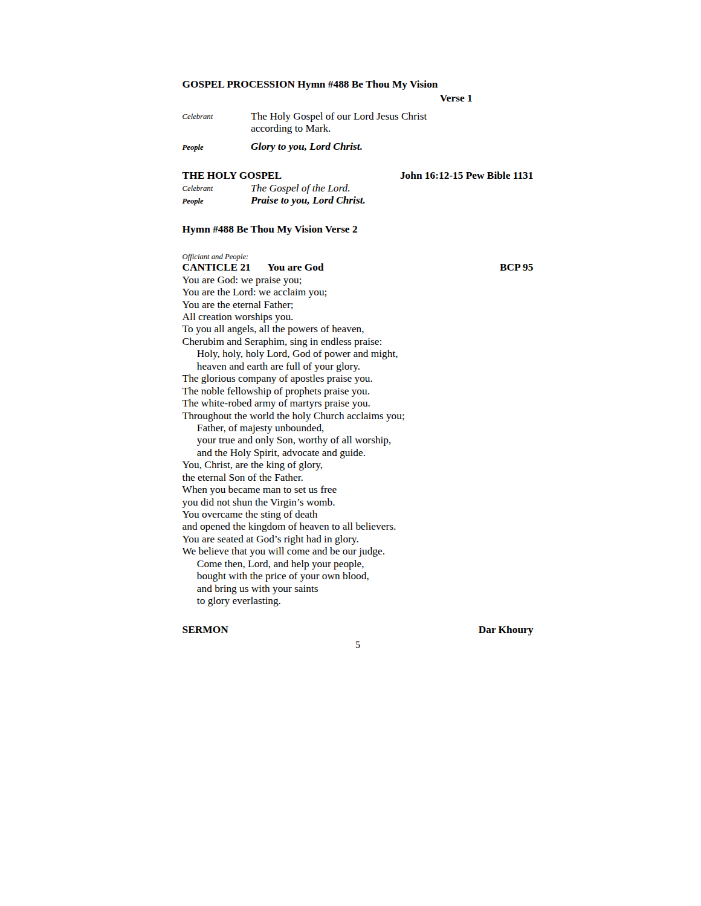GOSPEL PROCESSION Hymn #488 Be Thou My Vision
Verse 1
Celebrant
The Holy Gospel of our Lord Jesus Christ
according to Mark.
People
Glory to you, Lord Christ.
THE HOLY GOSPEL John 16:12-15 Pew Bible 1131
Celebrant
The Gospel of the Lord.
People
Praise to you, Lord Christ.
Hymn #488 Be Thou My Vision Verse 2
Officiant and People:
CANTICLE 21You are God BCP 95
You are God: we praise you;
You are the Lord: we acclaim you;
You are the eternal Father;
All creation worships you.
To you all angels, all the powers of heaven,
Cherubim and Seraphim, sing in endless praise:
Holy, holy, holy Lord, God of power and might,
heaven and earth are full of your glory.
The glorious company of apostles praise you.
The noble fellowship of prophets praise you.
The white-robed army of martyrs praise you.
Throughout the world the holy Church acclaims you;
Father, of majesty unbounded,
your true and only Son, worthy of all worship,
and the Holy Spirit, advocate and guide.
You, Christ, are the king of glory,
the eternal Son of the Father.
When you became man to set us free
you did not shun the Virgin’s womb.
You overcame the sting of death
and opened the kingdom of heaven to all believers.
You are seated at God’s right had in glory.
We believe that you will come and be our judge.
Come then, Lord, and help your people,
bought with the price of your own blood,
and bring us with your saints
to glory everlasting.
SERMON Dar Khoury
5